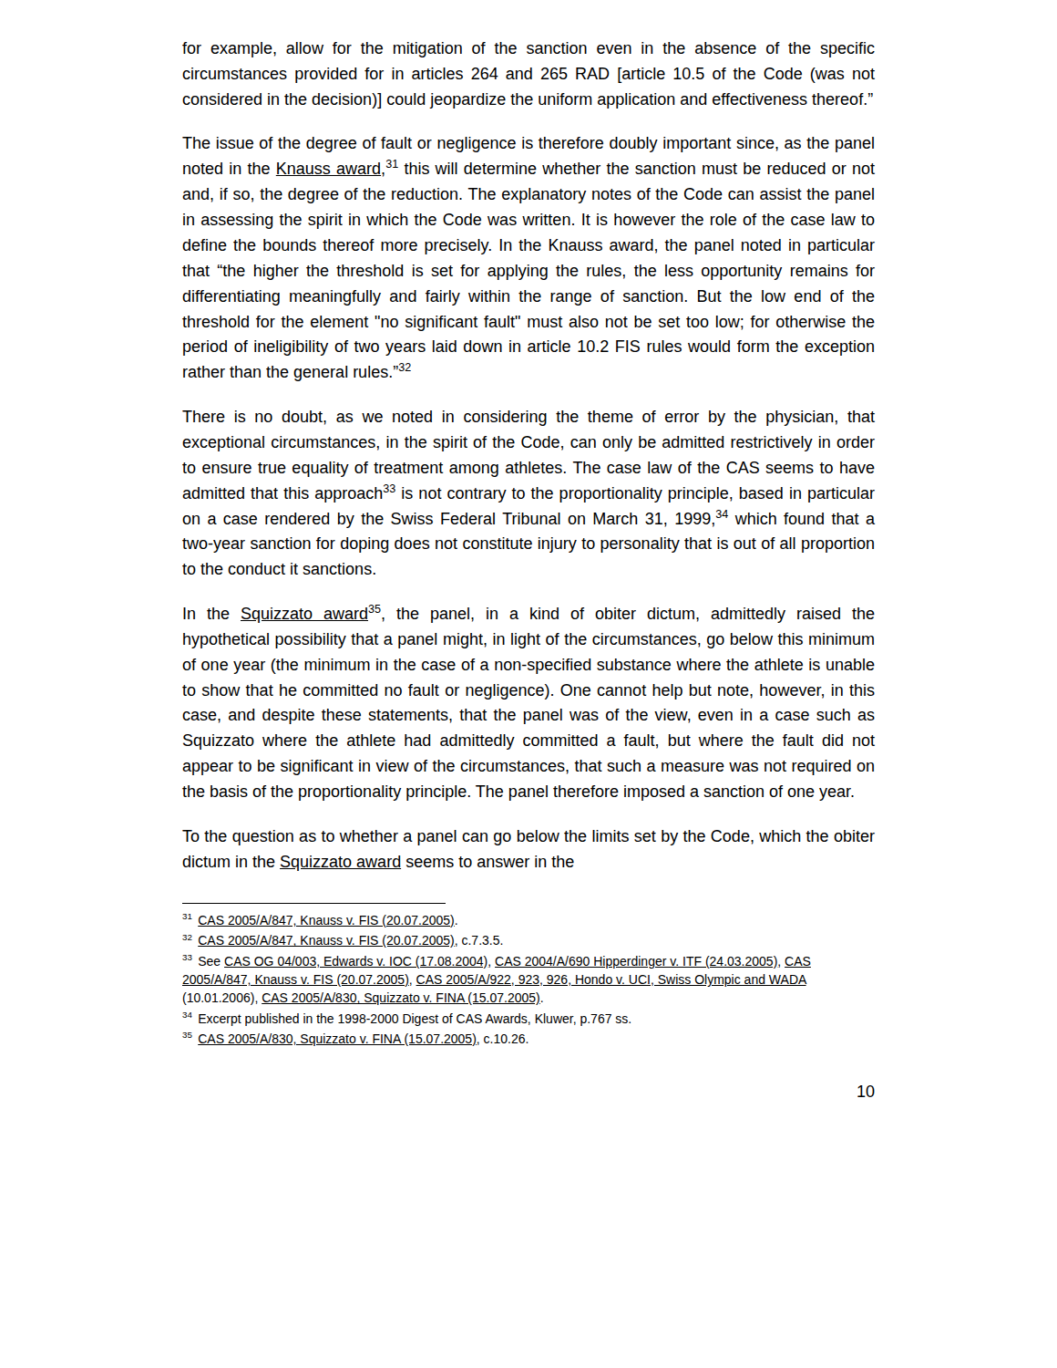for example, allow for the mitigation of the sanction even in the absence of the specific circumstances provided for in articles 264 and 265 RAD [article 10.5 of the Code (was not considered in the decision)] could jeopardize the uniform application and effectiveness thereof.”
The issue of the degree of fault or negligence is therefore doubly important since, as the panel noted in the Knauss award,31 this will determine whether the sanction must be reduced or not and, if so, the degree of the reduction. The explanatory notes of the Code can assist the panel in assessing the spirit in which the Code was written. It is however the role of the case law to define the bounds thereof more precisely. In the Knauss award, the panel noted in particular that “the higher the threshold is set for applying the rules, the less opportunity remains for differentiating meaningfully and fairly within the range of sanction. But the low end of the threshold for the element "no significant fault" must also not be set too low; for otherwise the period of ineligibility of two years laid down in article 10.2 FIS rules would form the exception rather than the general rules.”32
There is no doubt, as we noted in considering the theme of error by the physician, that exceptional circumstances, in the spirit of the Code, can only be admitted restrictively in order to ensure true equality of treatment among athletes. The case law of the CAS seems to have admitted that this approach33 is not contrary to the proportionality principle, based in particular on a case rendered by the Swiss Federal Tribunal on March 31, 1999,34 which found that a two-year sanction for doping does not constitute injury to personality that is out of all proportion to the conduct it sanctions.
In the Squizzato award35, the panel, in a kind of obiter dictum, admittedly raised the hypothetical possibility that a panel might, in light of the circumstances, go below this minimum of one year (the minimum in the case of a non-specified substance where the athlete is unable to show that he committed no fault or negligence). One cannot help but note, however, in this case, and despite these statements, that the panel was of the view, even in a case such as Squizzato where the athlete had admittedly committed a fault, but where the fault did not appear to be significant in view of the circumstances, that such a measure was not required on the basis of the proportionality principle. The panel therefore imposed a sanction of one year.
To the question as to whether a panel can go below the limits set by the Code, which the obiter dictum in the Squizzato award seems to answer in the
31 CAS 2005/A/847, Knauss v. FIS (20.07.2005).
32 CAS 2005/A/847, Knauss v. FIS (20.07.2005), c.7.3.5.
33 See CAS OG 04/003, Edwards v. IOC (17.08.2004), CAS 2004/A/690 Hipperdinger v. ITF (24.03.2005), CAS 2005/A/847, Knauss v. FIS (20.07.2005), CAS 2005/A/922, 923, 926, Hondo v. UCI, Swiss Olympic and WADA (10.01.2006), CAS 2005/A/830, Squizzato v. FINA (15.07.2005).
34 Excerpt published in the 1998-2000 Digest of CAS Awards, Kluwer, p.767 ss.
35 CAS 2005/A/830, Squizzato v. FINA (15.07.2005), c.10.26.
10